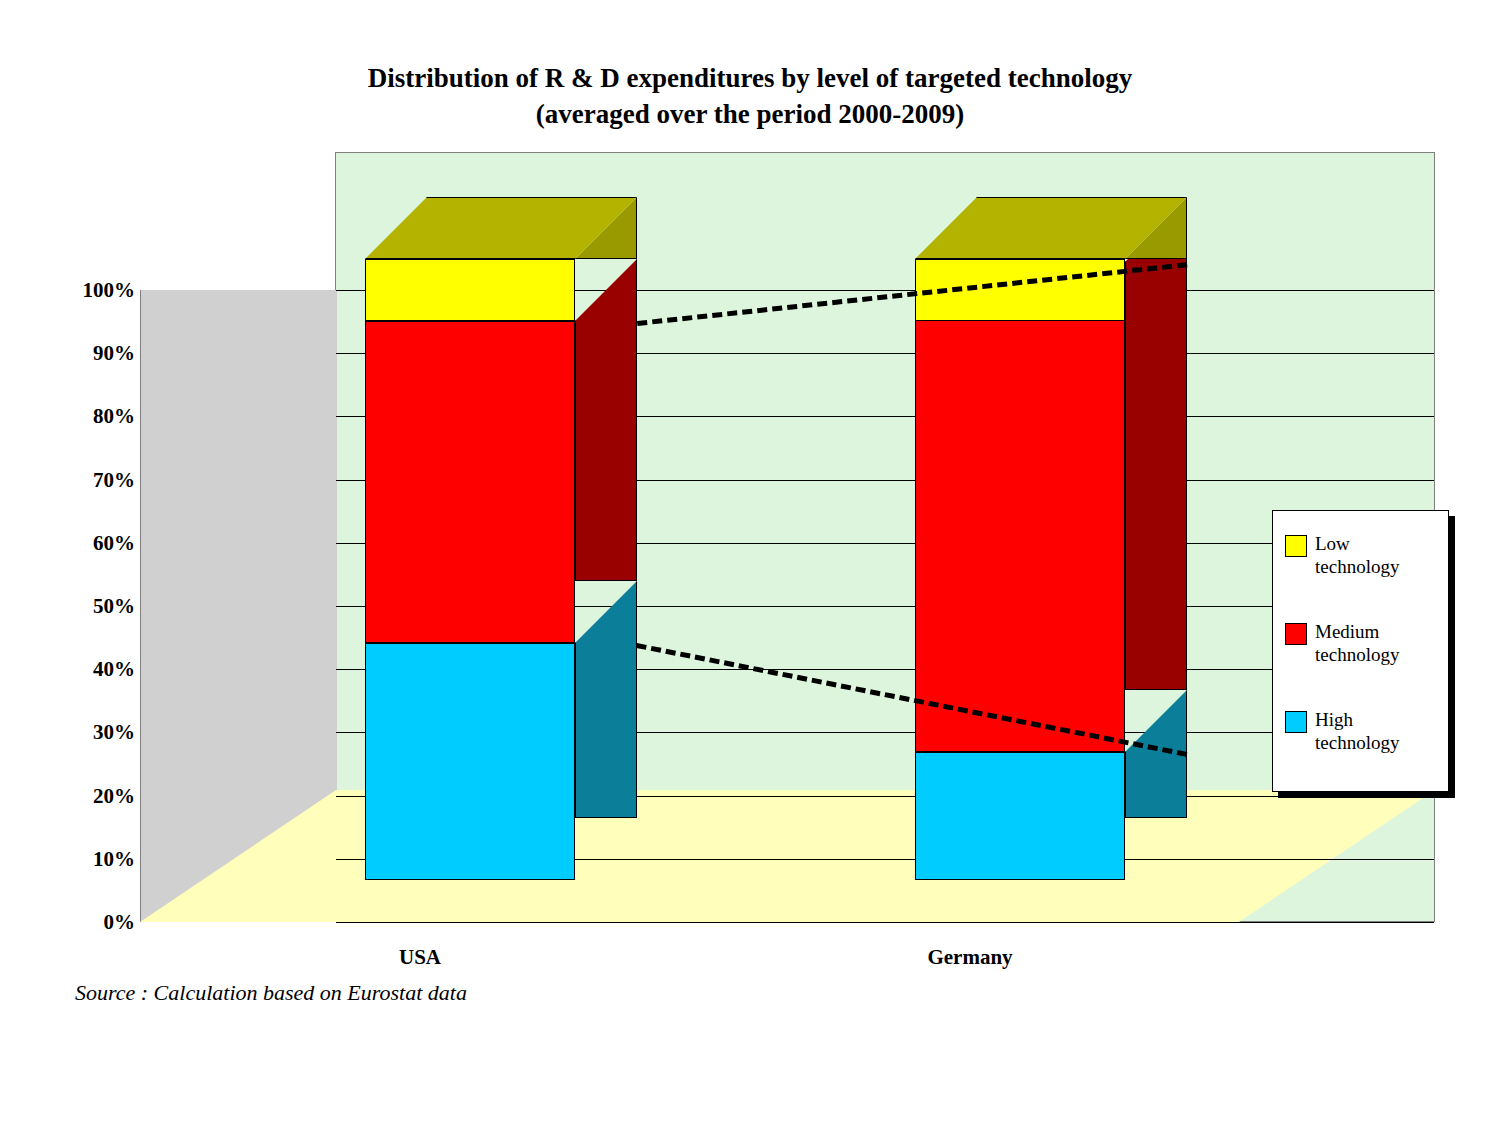Distribution of R & D expenditures by level of targeted technology
(averaged over the period 2000-2009)
0%
10%
20%
30%
40%
50%
60%
70%
80%
90%
100%
High technology : 0% -> 44.5% (y 880 -> 643)
Medium technology : 44.5% -> 95.5% (y 643 -> 321)
Low technology : 95.5% -> 100% (y 321 -> 259)
High technology : 0% -> 27% (y 880 -> 752)
Medium technology : 27% -> 98.5% (y 752 -> 262)
Low technology : 98.5% -> 100% (y 262 -> 259)
USA
Germany
Source : Calculation based on Eurostat data
Low
technology
Medium
technology
High
technology